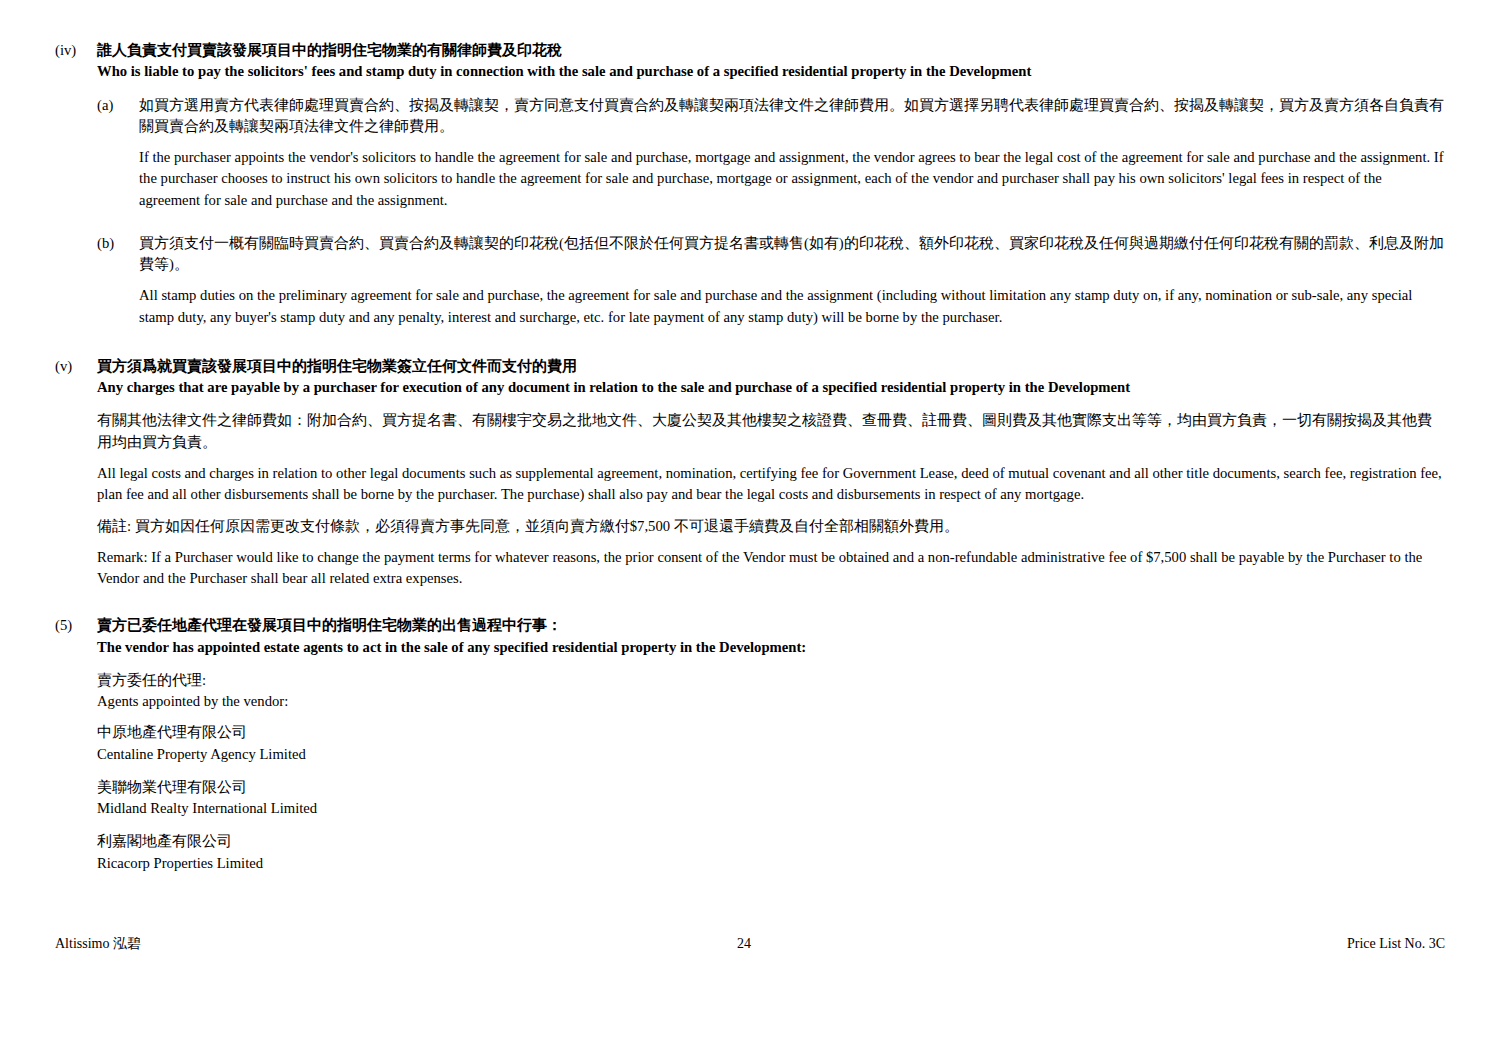(iv)
誰人負責支付買賣該發展項目中的指明住宅物業的有關律師費及印花稅
Who is liable to pay the solicitors' fees and stamp duty in connection with the sale and purchase of a specified residential property in the Development
(a)
如買方選用賣方代表律師處理買賣合約、按揭及轉讓契，賣方同意支付買賣合約及轉讓契兩項法律文件之律師費用。如買方選擇另聘代表律師處理買賣合約、按揭及轉讓契，買方及賣方須各自負責有關買賣合約及轉讓契兩項法律文件之律師費用。
If the purchaser appoints the vendor's solicitors to handle the agreement for sale and purchase, mortgage and assignment, the vendor agrees to bear the legal cost of the agreement for sale and purchase and the assignment. If the purchaser chooses to instruct his own solicitors to handle the agreement for sale and purchase, mortgage or assignment, each of the vendor and purchaser shall pay his own solicitors' legal fees in respect of the agreement for sale and purchase and the assignment.
(b)
買方須支付一概有關臨時買賣合約、買賣合約及轉讓契的印花稅(包括但不限於任何買方提名書或轉售(如有)的印花稅、額外印花稅、買家印花稅及任何與過期繳付任何印花稅有關的罰款、利息及附加費等)。
All stamp duties on the preliminary agreement for sale and purchase, the agreement for sale and purchase and the assignment (including without limitation any stamp duty on, if any, nomination or sub-sale, any special stamp duty, any buyer's stamp duty and any penalty, interest and surcharge, etc. for late payment of any stamp duty) will be borne by the purchaser.
(v)
買方須爲就買賣該發展項目中的指明住宅物業簽立任何文件而支付的費用
Any charges that are payable by a purchaser for execution of any document in relation to the sale and purchase of a specified residential property in the Development
有關其他法律文件之律師費如：附加合約、買方提名書、有關樓宇交易之批地文件、大廈公契及其他樓契之核證費、查冊費、註冊費、圖則費及其他實際支出等等，均由買方負責，一切有關按揭及其他費用均由買方負責。
All legal costs and charges in relation to other legal documents such as supplemental agreement, nomination, certifying fee for Government Lease, deed of mutual covenant and all other title documents, search fee, registration fee, plan fee and all other disbursements shall be borne by the purchaser. The purchase) shall also pay and bear the legal costs and disbursements in respect of any mortgage.
備註: 買方如因任何原因需更改支付條款，必須得賣方事先同意，並須向賣方繳付$7,500 不可退還手續費及自付全部相關額外費用。
Remark: If a Purchaser would like to change the payment terms for whatever reasons, the prior consent of the Vendor must be obtained and a non-refundable administrative fee of $7,500 shall be payable by the Purchaser to the Vendor and the Purchaser shall bear all related extra expenses.
(5)
賣方已委任地產代理在發展項目中的指明住宅物業的出售過程中行事：
The vendor has appointed estate agents to act in the sale of any specified residential property in the Development:
賣方委任的代理:
Agents appointed by the vendor:
中原地產代理有限公司
Centaline Property Agency Limited
美聯物業代理有限公司
Midland Realty International Limited
利嘉閣地產有限公司
Ricacorp Properties Limited
Altissimo 泓碧
24
Price List No. 3C